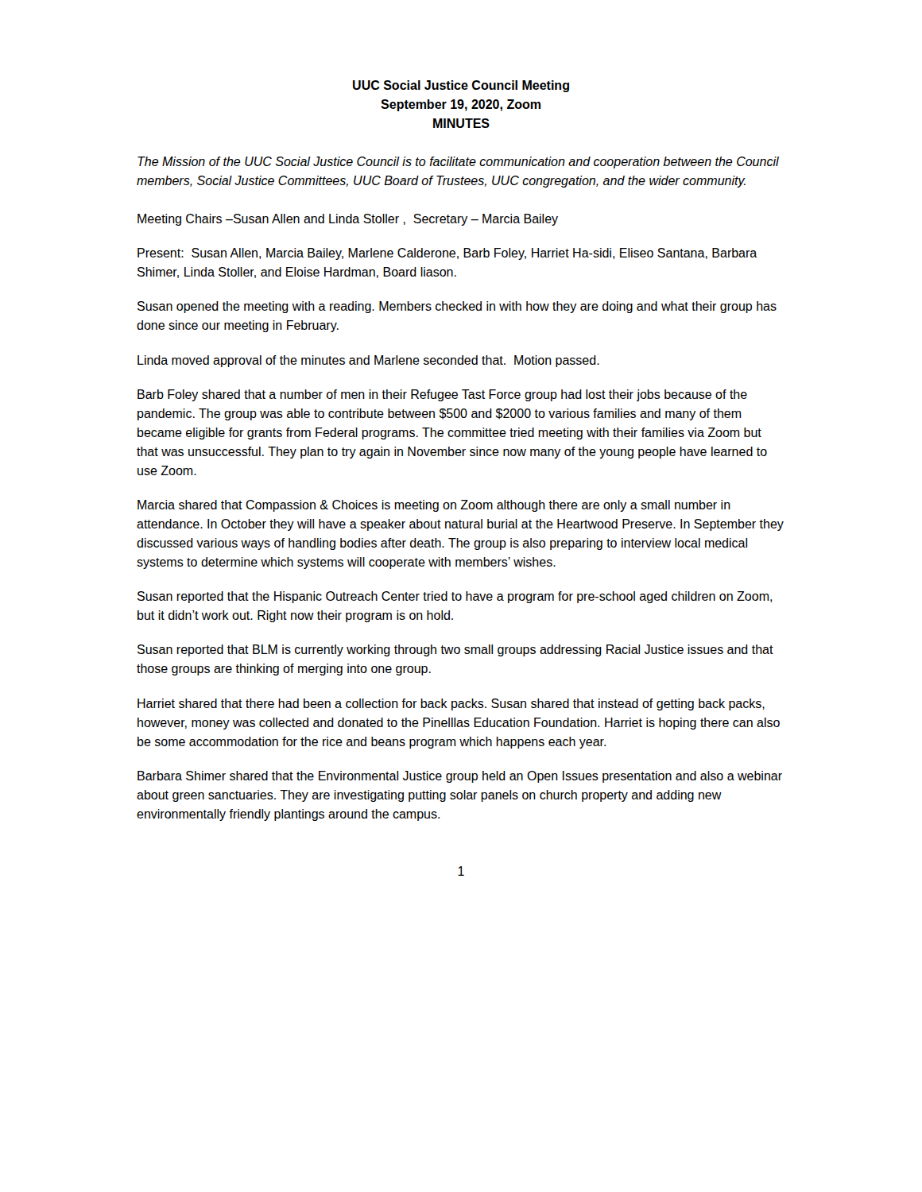UUC Social Justice Council Meeting
September 19, 2020, Zoom
MINUTES
The Mission of the UUC Social Justice Council is to facilitate communication and cooperation between the Council members, Social Justice Committees, UUC Board of Trustees, UUC congregation, and the wider community.
Meeting Chairs –Susan Allen and Linda Stoller , Secretary – Marcia Bailey
Present: Susan Allen, Marcia Bailey, Marlene Calderone, Barb Foley, Harriet Ha-sidi, Eliseo Santana, Barbara Shimer, Linda Stoller, and Eloise Hardman, Board liason.
Susan opened the meeting with a reading. Members checked in with how they are doing and what their group has done since our meeting in February.
Linda moved approval of the minutes and Marlene seconded that. Motion passed.
Barb Foley shared that a number of men in their Refugee Tast Force group had lost their jobs because of the pandemic. The group was able to contribute between $500 and $2000 to various families and many of them became eligible for grants from Federal programs. The committee tried meeting with their families via Zoom but that was unsuccessful. They plan to try again in November since now many of the young people have learned to use Zoom.
Marcia shared that Compassion & Choices is meeting on Zoom although there are only a small number in attendance. In October they will have a speaker about natural burial at the Heartwood Preserve. In September they discussed various ways of handling bodies after death. The group is also preparing to interview local medical systems to determine which systems will cooperate with members’ wishes.
Susan reported that the Hispanic Outreach Center tried to have a program for pre-school aged children on Zoom, but it didn’t work out. Right now their program is on hold.
Susan reported that BLM is currently working through two small groups addressing Racial Justice issues and that those groups are thinking of merging into one group.
Harriet shared that there had been a collection for back packs. Susan shared that instead of getting back packs, however, money was collected and donated to the Pinelllas Education Foundation. Harriet is hoping there can also be some accommodation for the rice and beans program which happens each year.
Barbara Shimer shared that the Environmental Justice group held an Open Issues presentation and also a webinar about green sanctuaries. They are investigating putting solar panels on church property and adding new environmentally friendly plantings around the campus.
1